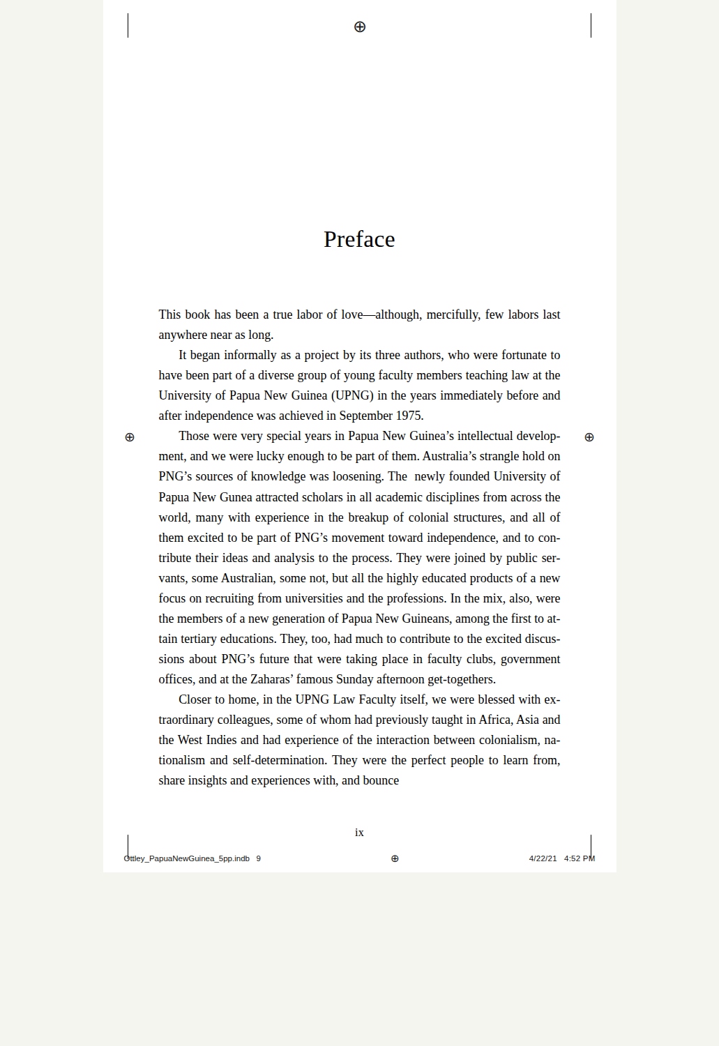⊕ ⊕ ⊕
Preface
This book has been a true labor of love—although, mercifully, few labors last anywhere near as long.
It began informally as a project by its three authors, who were fortunate to have been part of a diverse group of young faculty members teaching law at the University of Papua New Guinea (UPNG) in the years immediately before and after independence was achieved in September 1975.
Those were very special years in Papua New Guinea’s intellectual development, and we were lucky enough to be part of them. Australia’s strangle hold on PNG’s sources of knowledge was loosening. The newly founded University of Papua New Gunea attracted scholars in all academic disciplines from across the world, many with experience in the breakup of colonial structures, and all of them excited to be part of PNG’s movement toward independence, and to contribute their ideas and analysis to the process. They were joined by public servants, some Australian, some not, but all the highly educated products of a new focus on recruiting from universities and the professions. In the mix, also, were the members of a new generation of Papua New Guineans, among the first to attain tertiary educations. They, too, had much to contribute to the excited discussions about PNG’s future that were taking place in faculty clubs, government offices, and at the Zaharas’ famous Sunday afternoon get-togethers.
Closer to home, in the UPNG Law Faculty itself, we were blessed with extraordinary colleagues, some of whom had previously taught in Africa, Asia and the West Indies and had experience of the interaction between colonialism, nationalism and self-determination. They were the perfect people to learn from, share insights and experiences with, and bounce
ix
Ottley_PapuaNewGuinea_5pp.indb 9 ⊕ 4/22/21 4:52 PM